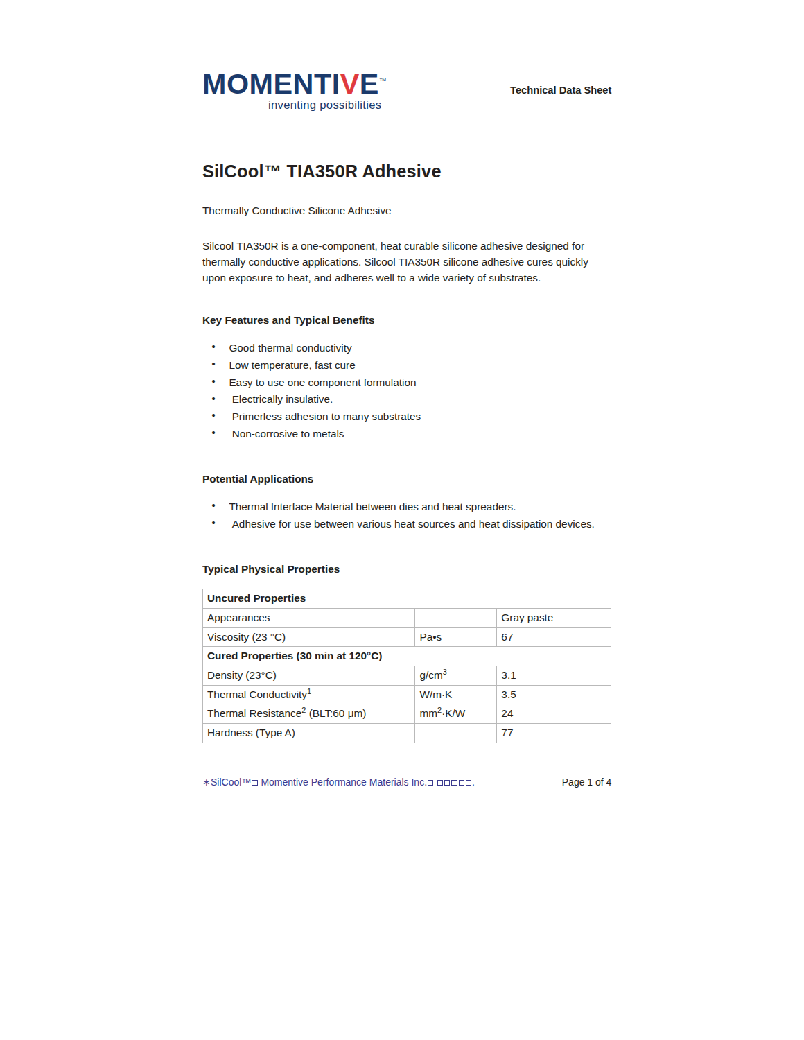MOMENTIVE™
inventing possibilities
Technical Data Sheet
SilCool™ TIA350R Adhesive
Thermally Conductive Silicone Adhesive
Silcool TIA350R is a one-component, heat curable silicone adhesive designed for thermally conductive applications. Silcool TIA350R silicone adhesive cures quickly upon exposure to heat, and adheres well to a wide variety of substrates.
Key Features and Typical Benefits
Good thermal conductivity
Low temperature, fast cure
Easy to use one component formulation
Electrically insulative.
Primerless adhesion to many substrates
Non-corrosive to metals
Potential Applications
Thermal Interface Material between dies and heat spreaders.
Adhesive for use between various heat sources and heat dissipation devices.
Typical Physical Properties
| Uncured Properties |
| --- |
| Appearances | | Gray paste |
| Viscosity (23 °C) | Pa•s | 67 |
| Cured Properties (30 min at 120°C) |
| Density (23°C) | g/cm 3 | 3.1 |
| Thermal Conductivity 1 | W/m·K | 3.5 |
| Thermal Resistance 2 (BLT:60 μm) | mm 2 ·K/W | 24 |
| Hardness (Type A) | | 77 |
∗SilCool™ Momentive Performance Materials Inc. .
Page 1 of 4